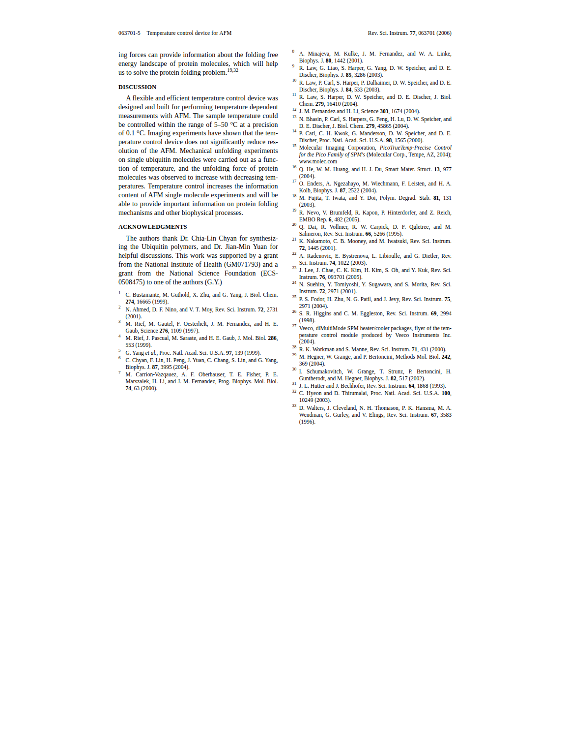063701-5 Temperature control device for AFM
Rev. Sci. Instrum. 77, 063701 (2006)
ing forces can provide information about the folding free energy landscape of protein molecules, which will help us to solve the protein folding problem.19,32
DISCUSSION
A flexible and efficient temperature control device was designed and built for performing temperature dependent measurements with AFM. The sample temperature could be controlled within the range of 5–50 °C at a precision of 0.1 °C. Imaging experiments have shown that the temperature control device does not significantly reduce resolution of the AFM. Mechanical unfolding experiments on single ubiquitin molecules were carried out as a function of temperature, and the unfolding force of protein molecules was observed to increase with decreasing temperatures. Temperature control increases the information content of AFM single molecule experiments and will be able to provide important information on protein folding mechanisms and other biophysical processes.
ACKNOWLEDGMENTS
The authors thank Dr. Chia-Lin Chyan for synthesizing the Ubiquitin polymers, and Dr. Jian-Min Yuan for helpful discussions. This work was supported by a grant from the National Institute of Health (GM071793) and a grant from the National Science Foundation (ECS-0508475) to one of the authors (G.Y.)
C. Bustamante, M. Guthold, X. Zhu, and G. Yang, J. Biol. Chem. 274, 16665 (1999).
N. Ahmed, D. F. Nino, and V. T. Moy, Rev. Sci. Instrum. 72, 2731 (2001).
M. Rief, M. Gautel, F. Oesterhelt, J. M. Fernandez, and H. E. Gaub, Science 276, 1109 (1997).
M. Rief, J. Pascual, M. Saraste, and H. E. Gaub, J. Mol. Biol. 286, 553 (1999).
G. Yang et al., Proc. Natl. Acad. Sci. U.S.A. 97, 139 (1999).
C. Chyan, F. Lin, H. Peng, J. Yuan, C. Chang, S. Lin, and G. Yang, Biophys. J. 87, 3995 (2004).
M. Carrion-Vazqauez, A. F. Oberhauser, T. E. Fisher, P. E. Marszalek, H. Li, and J. M. Fernandez, Prog. Biophys. Mol. Biol. 74, 63 (2000).
A. Minajeva, M. Kulke, J. M. Fernandez, and W. A. Linke, Biophys. J. 80, 1442 (2001).
R. Law, G. Liao, S. Harper, G. Yang, D. W. Speicher, and D. E. Discher, Biophys. J. 85, 3286 (2003).
R. Law, P. Carl, S. Harper, P. Dalhaimer, D. W. Speicher, and D. E. Discher, Biophys. J. 84, 533 (2003).
R. Law, S. Harper, D. W. Speicher, and D. E. Discher, J. Biol. Chem. 279, 16410 (2004).
J. M. Fernandez and H. Li, Science 303, 1674 (2004).
N. Bhasin, P. Carl, S. Harpers, G. Feng, H. Lu, D. W. Speicher, and D. E. Discher, J. Biol. Chem. 279, 45865 (2004).
P. Carl, C. H. Kwok, G. Manderson, D. W. Speicher, and D. E. Discher, Proc. Natl. Acad. Sci. U.S.A. 98, 1565 (2000).
Molecular Imaging Corporation, PicoTrueTemp-Precise Control for the Pico Family of SPM's (Molecular Corp., Tempe, AZ, 2004); www.molec.com
Q. He, W. M. Huang, and H. J. Du, Smart Mater. Struct. 13, 977 (2004).
O. Enders, A. Ngezahayo, M. Wiechmann, F. Leisten, and H. A. Kolb, Biophys. J. 87, 2522 (2004).
M. Fujita, T. Iwata, and Y. Doi, Polym. Degrad. Stab. 81, 131 (2003).
R. Nevo, V. Brumfeld, R. Kapon, P. Hinterdorfer, and Z. Reich, EMBO Rep. 6, 482 (2005).
Q. Dai, R. Vollmer, R. W. Carpick, D. F. Qgletree, and M. Salmeron, Rev. Sci. Instrum. 66, 5266 (1995).
K. Nakamoto, C. B. Mooney, and M. Iwatsuki, Rev. Sci. Instrum. 72, 1445 (2001).
A. Radenovic, E. Bystrenova, L. Libioulle, and G. Dietler, Rev. Sci. Instrum. 74, 1022 (2003).
J. Lee, J. Chae, C. K. Kim, H. Kim, S. Oh, and Y. Kuk, Rev. Sci. Instrum. 76, 093701 (2005).
N. Suehira, Y. Tomiyoshi, Y. Sugawara, and S. Morita, Rev. Sci. Instrum. 72, 2971 (2001).
P. S. Fodor, H. Zhu, N. G. Patil, and J. Jevy, Rev. Sci. Instrum. 75, 2971 (2004).
S. R. Higgins and C. M. Eggleston, Rev. Sci. Instrum. 69, 2994 (1998).
Veeco, diMultiMode SPM heater/cooler packages, flyer of the temperature control module produced by Veeco Instruments Inc. (2004).
R. K. Workman and S. Manne, Rev. Sci. Instrum. 71, 431 (2000).
M. Hegner, W. Grange, and P. Bertoncini, Methods Mol. Biol. 242, 369 (2004).
I. Schumakovitch, W. Grange, T. Strunz, P. Bertoncini, H. Guntherodt, and M. Hegner, Biophys. J. 82, 517 (2002).
J. L. Hutter and J. Bechhofer, Rev. Sci. Instrum. 64, 1868 (1993).
C. Hyeon and D. Thirumalai, Proc. Natl. Acad. Sci. U.S.A. 100, 10249 (2003).
D. Walters, J. Cleveland, N. H. Thomason, P. K. Hansma, M. A. Wendman, G. Gurley, and V. Elings, Rev. Sci. Instrum. 67, 3583 (1996).